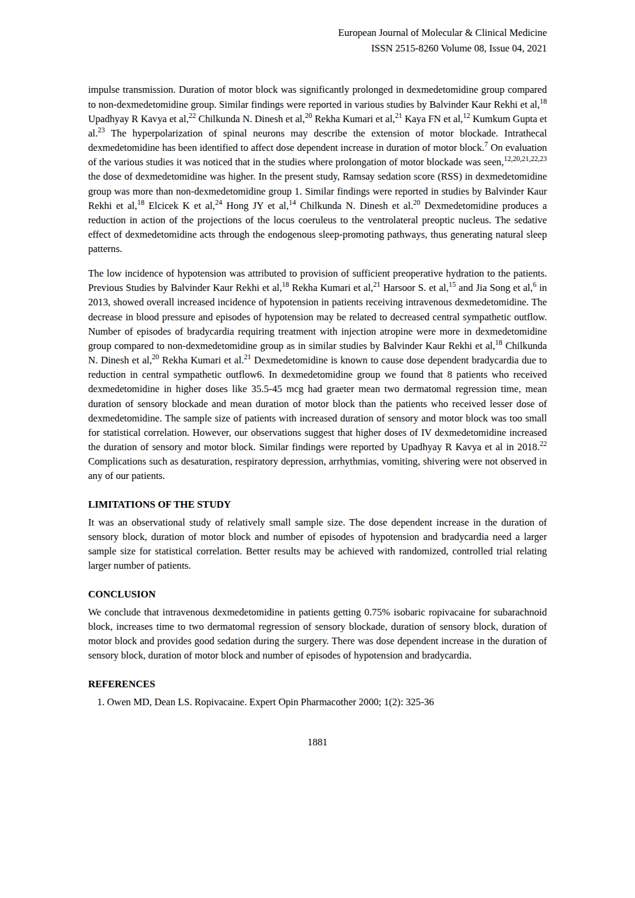European Journal of Molecular & Clinical Medicine ISSN 2515-8260 Volume 08, Issue 04, 2021
impulse transmission. Duration of motor block was significantly prolonged in dexmedetomidine group compared to non-dexmedetomidine group. Similar findings were reported in various studies by Balvinder Kaur Rekhi et al,18 Upadhyay R Kavya et al,22 Chilkunda N. Dinesh et al,20 Rekha Kumari et al,21 Kaya FN et al,12 Kumkum Gupta et al.23 The hyperpolarization of spinal neurons may describe the extension of motor blockade. Intrathecal dexmedetomidine has been identified to affect dose dependent increase in duration of motor block.7 On evaluation of the various studies it was noticed that in the studies where prolongation of motor blockade was seen,12,20,21,22,23 the dose of dexmedetomidine was higher. In the present study, Ramsay sedation score (RSS) in dexmedetomidine group was more than non-dexmedetomidine group 1. Similar findings were reported in studies by Balvinder Kaur Rekhi et al,18 Elcicek K et al,24 Hong JY et al,14 Chilkunda N. Dinesh et al.20 Dexmedetomidine produces a reduction in action of the projections of the locus coeruleus to the ventrolateral preoptic nucleus. The sedative effect of dexmedetomidine acts through the endogenous sleep-promoting pathways, thus generating natural sleep patterns.
The low incidence of hypotension was attributed to provision of sufficient preoperative hydration to the patients. Previous Studies by Balvinder Kaur Rekhi et al,18 Rekha Kumari et al,21 Harsoor S. et al,15 and Jia Song et al,6 in 2013, showed overall increased incidence of hypotension in patients receiving intravenous dexmedetomidine. The decrease in blood pressure and episodes of hypotension may be related to decreased central sympathetic outflow. Number of episodes of bradycardia requiring treatment with injection atropine were more in dexmedetomidine group compared to non-dexmedetomidine group as in similar studies by Balvinder Kaur Rekhi et al,18 Chilkunda N. Dinesh et al,20 Rekha Kumari et al.21 Dexmedetomidine is known to cause dose dependent bradycardia due to reduction in central sympathetic outflow6. In dexmedetomidine group we found that 8 patients who received dexmedetomidine in higher doses like 35.5-45 mcg had graeter mean two dermatomal regression time, mean duration of sensory blockade and mean duration of motor block than the patients who received lesser dose of dexmedetomidine. The sample size of patients with increased duration of sensory and motor block was too small for statistical correlation. However, our observations suggest that higher doses of IV dexmedetomidine increased the duration of sensory and motor block. Similar findings were reported by Upadhyay R Kavya et al in 2018.22 Complications such as desaturation, respiratory depression, arrhythmias, vomiting, shivering were not observed in any of our patients.
Limitations of the study
It was an observational study of relatively small sample size. The dose dependent increase in the duration of sensory block, duration of motor block and number of episodes of hypotension and bradycardia need a larger sample size for statistical correlation. Better results may be achieved with randomized, controlled trial relating larger number of patients.
Conclusion
We conclude that intravenous dexmedetomidine in patients getting 0.75% isobaric ropivacaine for subarachnoid block, increases time to two dermatomal regression of sensory blockade, duration of sensory block, duration of motor block and provides good sedation during the surgery. There was dose dependent increase in the duration of sensory block, duration of motor block and number of episodes of hypotension and bradycardia.
References
Owen MD, Dean LS. Ropivacaine. Expert Opin Pharmacother 2000; 1(2): 325-36
1881